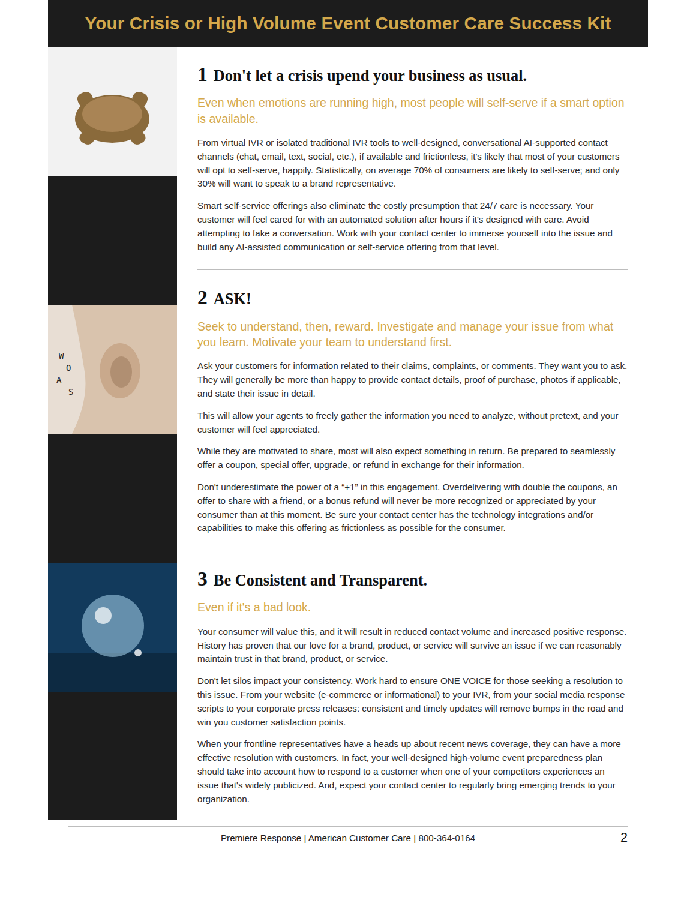Your Crisis or High Volume Event Customer Care Success Kit
1 Don't let a crisis upend your business as usual.
Even when emotions are running high, most people will self-serve if a smart option is available.
From virtual IVR or isolated traditional IVR tools to well-designed, conversational AI-supported contact channels (chat, email, text, social, etc.), if available and frictionless, it's likely that most of your customers will opt to self-serve, happily. Statistically, on average 70% of consumers are likely to self-serve; and only 30% will want to speak to a brand representative.
Smart self-service offerings also eliminate the costly presumption that 24/7 care is necessary. Your customer will feel cared for with an automated solution after hours if it's designed with care. Avoid attempting to fake a conversation. Work with your contact center to immerse yourself into the issue and build any AI-assisted communication or self-service offering from that level.
2 ASK!
Seek to understand, then, reward. Investigate and manage your issue from what you learn. Motivate your team to understand first.
Ask your customers for information related to their claims, complaints, or comments. They want you to ask. They will generally be more than happy to provide contact details, proof of purchase, photos if applicable, and state their issue in detail.
This will allow your agents to freely gather the information you need to analyze, without pretext, and your customer will feel appreciated.
While they are motivated to share, most will also expect something in return. Be prepared to seamlessly offer a coupon, special offer, upgrade, or refund in exchange for their information.
Don't underestimate the power of a “+1” in this engagement. Overdelivering with double the coupons, an offer to share with a friend, or a bonus refund will never be more recognized or appreciated by your consumer than at this moment. Be sure your contact center has the technology integrations and/or capabilities to make this offering as frictionless as possible for the consumer.
3 Be Consistent and Transparent.
Even if it's a bad look.
Your consumer will value this, and it will result in reduced contact volume and increased positive response. History has proven that our love for a brand, product, or service will survive an issue if we can reasonably maintain trust in that brand, product, or service.
Don't let silos impact your consistency. Work hard to ensure ONE VOICE for those seeking a resolution to this issue. From your website (e-commerce or informational) to your IVR, from your social media response scripts to your corporate press releases: consistent and timely updates will remove bumps in the road and win you customer satisfaction points.
When your frontline representatives have a heads up about recent news coverage, they can have a more effective resolution with customers. In fact, your well-designed high-volume event preparedness plan should take into account how to respond to a customer when one of your competitors experiences an issue that's widely publicized. And, expect your contact center to regularly bring emerging trends to your organization.
Premiere Response | American Customer Care | 800-364-0164
2